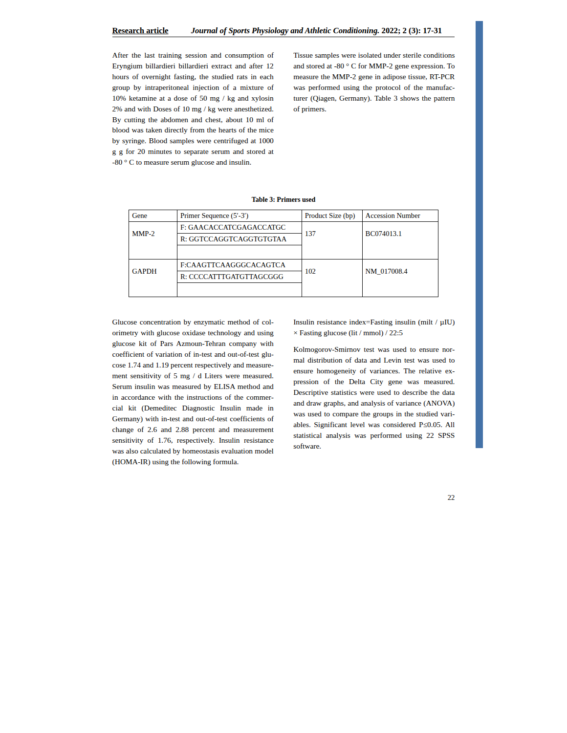Research article Journal of Sports Physiology and Athletic Conditioning. 2022; 2 (3): 17-31
After the last training session and consumption of Eryngium billardieri billardieri extract and after 12 hours of overnight fasting, the studied rats in each group by intraperitoneal injection of a mixture of 10% ketamine at a dose of 50 mg / kg and xylosin 2% and with Doses of 10 mg / kg were anesthetized. By cutting the abdomen and chest, about 10 ml of blood was taken directly from the hearts of the mice by syringe. Blood samples were centrifuged at 1000 g g for 20 minutes to separate serum and stored at -80 ° C to measure serum glucose and insulin.
Tissue samples were isolated under sterile conditions and stored at -80 ° C for MMP-2 gene expression. To measure the MMP-2 gene in adipose tissue, RT-PCR was performed using the protocol of the manufacturer (Qiagen, Germany). Table 3 shows the pattern of primers.
Table 3: Primers used
| Gene | Primer Sequence (5′-3′) | Product Size (bp) | Accession Number |
| MMP-2 | F: GAACACCATCGAGACCATGC | 137 | BC074013.1 |
| R: GGTCCAGGTCAGGTGTGTAA |
| GAPDH | F:CAAGTTCAAGGGCACAGTCA | 102 | NM_017008.4 |
| R: CCCCATTTGATGTTAGCGGG |
Glucose concentration by enzymatic method of colorimetry with glucose oxidase technology and using glucose kit of Pars Azmoun-Tehran company with coefficient of variation of in-test and out-of-test glucose 1.74 and 1.19 percent respectively and measurement sensitivity of 5 mg / d Liters were measured. Serum insulin was measured by ELISA method and in accordance with the instructions of the commercial kit (Demeditec Diagnostic Insulin made in Germany) with in-test and out-of-test coefficients of change of 2.6 and 2.88 percent and measurement sensitivity of 1.76, respectively. Insulin resistance was also calculated by homeostasis evaluation model (HOMA-IR) using the following formula.
Insulin resistance index=Fasting insulin (milt / µIU) × Fasting glucose (lit / mmol) / 22:5
Kolmogorov-Smirnov test was used to ensure normal distribution of data and Levin test was used to ensure homogeneity of variances. The relative expression of the Delta City gene was measured. Descriptive statistics were used to describe the data and draw graphs, and analysis of variance (ANOVA) was used to compare the groups in the studied variables. Significant level was considered P≤0.05. All statistical analysis was performed using 22 SPSS software.
22